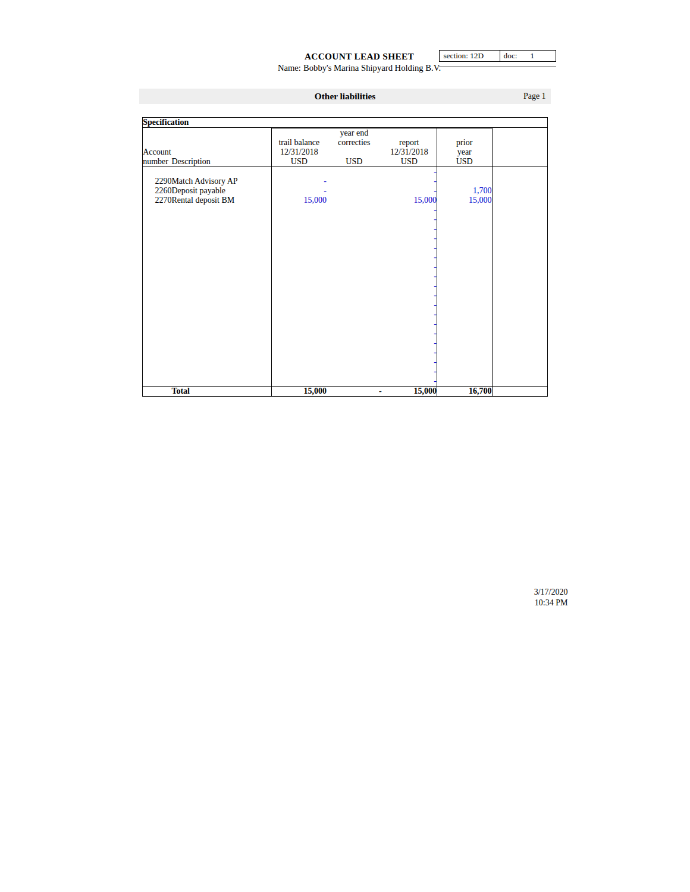ACCOUNT LEAD SHEET
Name: Bobby's Marina Shipyard Holding B.V.
section: 12D
doc:1
Other liabilities
Page 1
| Specification |
| / / / year end / / / / / / trail balance / correcties / report / prior / / / Account / / 12/31/2018 / / 12/31/2018 / year / / / number / Description / USD / USD / USD / USD / / / / / / / - / / / / 2290 / Match Advisory AP / - / / - / / / / 2260 / Deposit payable / - / / - / 1,700 / / / 2270 / Rental deposit BM / 15,000 / / 15,000 / 15,000 / / / / / / / - / / / / / / / / - / / / / / / / / - / / / / / / / / - / / / / / / / / - / / / / / / / / - / / / / / / / / - / / / / / / / / - / / / / / / / / - / / / / / / / / - / / / / / / / / - / / / / / / / / - / / / / / / / / - / / / / / / / / - / / / / / / / / - / / / / / / / / - / / / / / / / / - / / / / / / / / - / / / / / / / / - / / / / / Total / 15,000 / - / 15,000 / 16,700 / / |
3/17/2020
10:34 PM